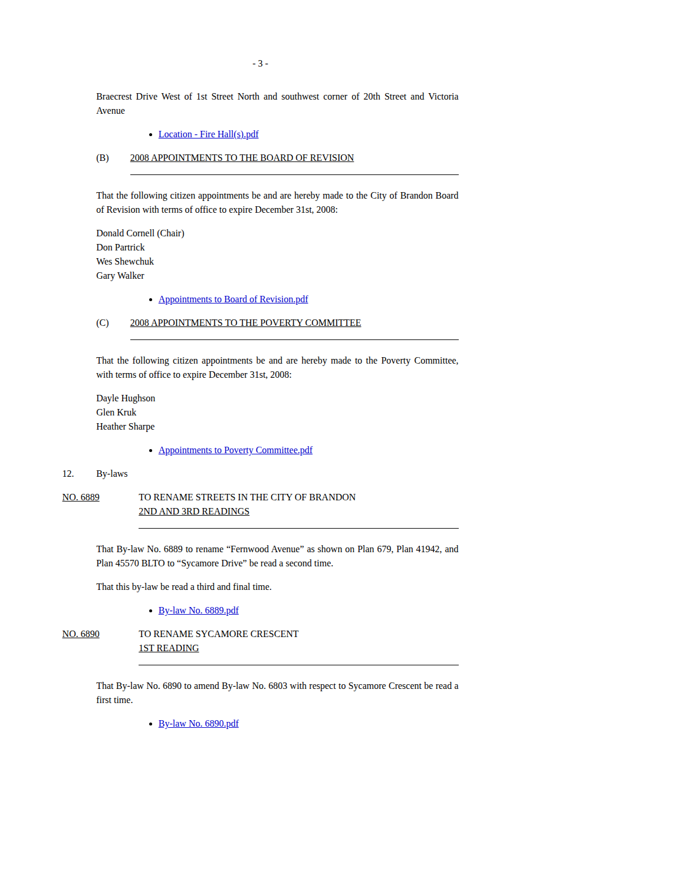- 3 -
Braecrest Drive West of 1st Street North and southwest corner of 20th Street and Victoria Avenue
Location - Fire Hall(s).pdf
(B) 2008 APPOINTMENTS TO THE BOARD OF REVISION
That the following citizen appointments be and are hereby made to the City of Brandon Board of Revision with terms of office to expire December 31st, 2008:
Donald Cornell (Chair)
Don Partrick
Wes Shewchuk
Gary Walker
Appointments to Board of Revision.pdf
(C) 2008 APPOINTMENTS TO THE POVERTY COMMITTEE
That the following citizen appointments be and are hereby made to the Poverty Committee, with terms of office to expire December 31st, 2008:
Dayle Hughson
Glen Kruk
Heather Sharpe
Appointments to Poverty Committee.pdf
12. By-laws
NO. 6889 TO RENAME STREETS IN THE CITY OF BRANDON 2ND AND 3RD READINGS
That By-law No. 6889 to rename “Fernwood Avenue” as shown on Plan 679, Plan 41942, and Plan 45570 BLTO to “Sycamore Drive” be read a second time.
That this by-law be read a third and final time.
By-law No. 6889.pdf
NO. 6890 TO RENAME SYCAMORE CRESCENT 1ST READING
That By-law No. 6890 to amend By-law No. 6803 with respect to Sycamore Crescent be read a first time.
By-law No. 6890.pdf